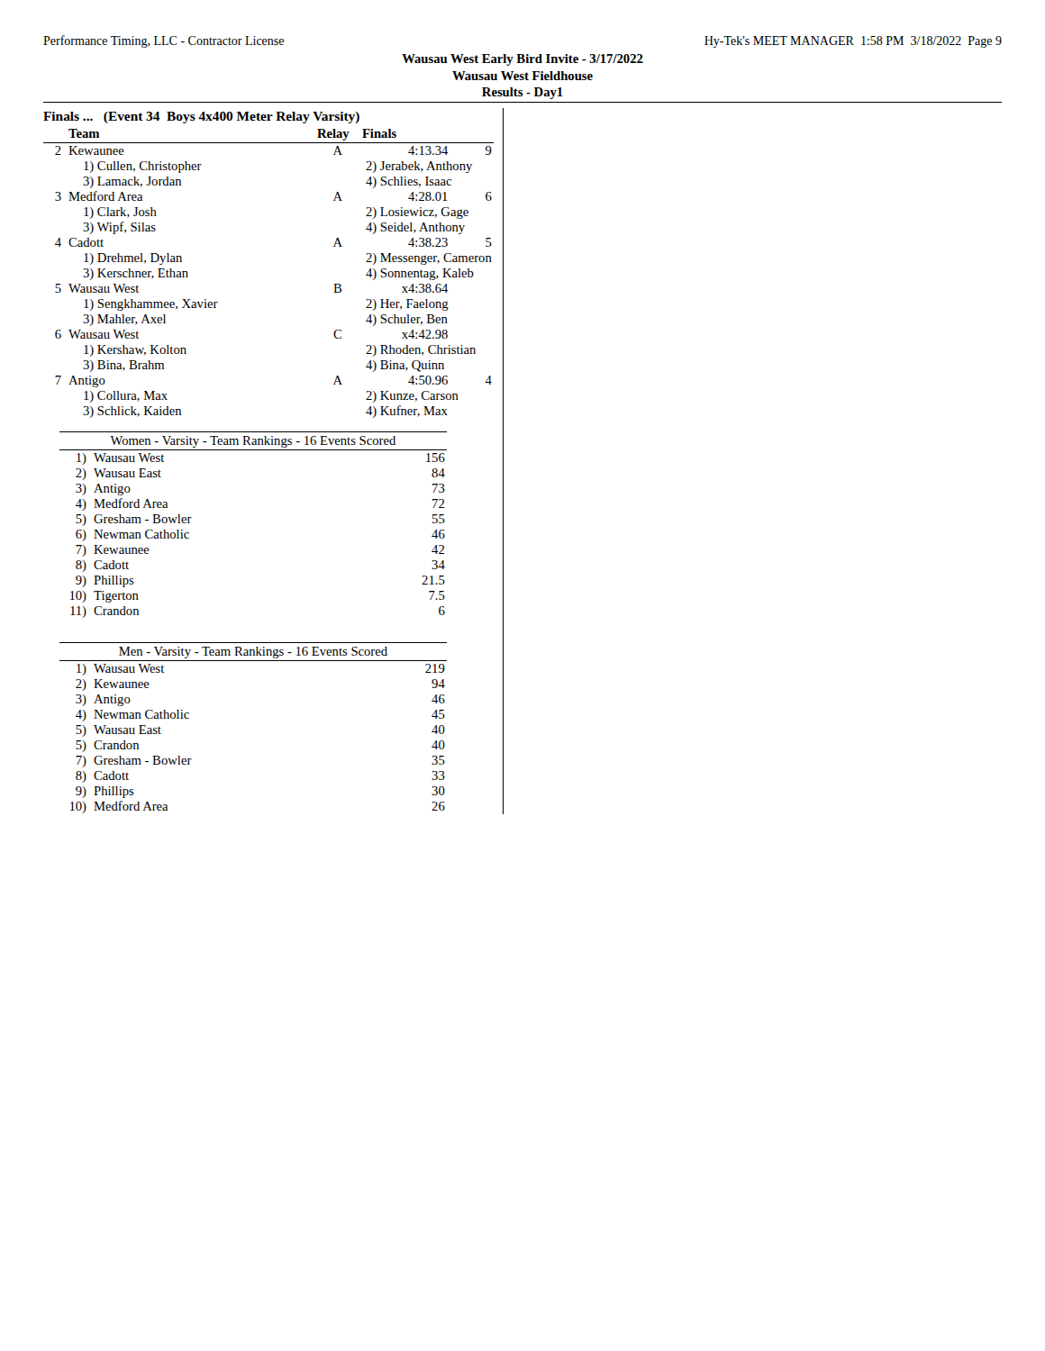Performance Timing, LLC - Contractor License
Hy-Tek's MEET MANAGER 1:58 PM 3/18/2022 Page 9
Wausau West Early Bird Invite - 3/17/2022
Wausau West Fieldhouse
Results - Day1
Finals ... (Event 34 Boys 4x400 Meter Relay Varsity)
| | Team | Relay | Finals | |
| --- | --- | --- | --- | --- |
| 2 | Kewaunee | A | 4:13.34 | 9 |
| | 1) Cullen, Christopher | 2) Jerabek, Anthony |
| | 3) Lamack, Jordan | 4) Schlies, Isaac |
| 3 | Medford Area | A | 4:28.01 | 6 |
| | 1) Clark, Josh | 2) Losiewicz, Gage |
| | 3) Wipf, Silas | 4) Seidel, Anthony |
| 4 | Cadott | A | 4:38.23 | 5 |
| | 1) Drehmel, Dylan | 2) Messenger, Cameron |
| | 3) Kerschner, Ethan | 4) Sonnentag, Kaleb |
| 5 | Wausau West | B | x4:38.64 | |
| | 1) Sengkhammee, Xavier | 2) Her, Faelong |
| | 3) Mahler, Axel | 4) Schuler, Ben |
| 6 | Wausau West | C | x4:42.98 | |
| | 1) Kershaw, Kolton | 2) Rhoden, Christian |
| | 3) Bina, Brahm | 4) Bina, Quinn |
| 7 | Antigo | A | 4:50.96 | 4 |
| | 1) Collura, Max | 2) Kunze, Carson |
| | 3) Schlick, Kaiden | 4) Kufner, Max |
Women - Varsity - Team Rankings - 16 Events Scored
| 1) | Wausau West | 156 |
| 2) | Wausau East | 84 |
| 3) | Antigo | 73 |
| 4) | Medford Area | 72 |
| 5) | Gresham - Bowler | 55 |
| 6) | Newman Catholic | 46 |
| 7) | Kewaunee | 42 |
| 8) | Cadott | 34 |
| 9) | Phillips | 21.5 |
| 10) | Tigerton | 7.5 |
| 11) | Crandon | 6 |
Men - Varsity - Team Rankings - 16 Events Scored
| 1) | Wausau West | 219 |
| 2) | Kewaunee | 94 |
| 3) | Antigo | 46 |
| 4) | Newman Catholic | 45 |
| 5) | Wausau East | 40 |
| 5) | Crandon | 40 |
| 7) | Gresham - Bowler | 35 |
| 8) | Cadott | 33 |
| 9) | Phillips | 30 |
| 10) | Medford Area | 26 |